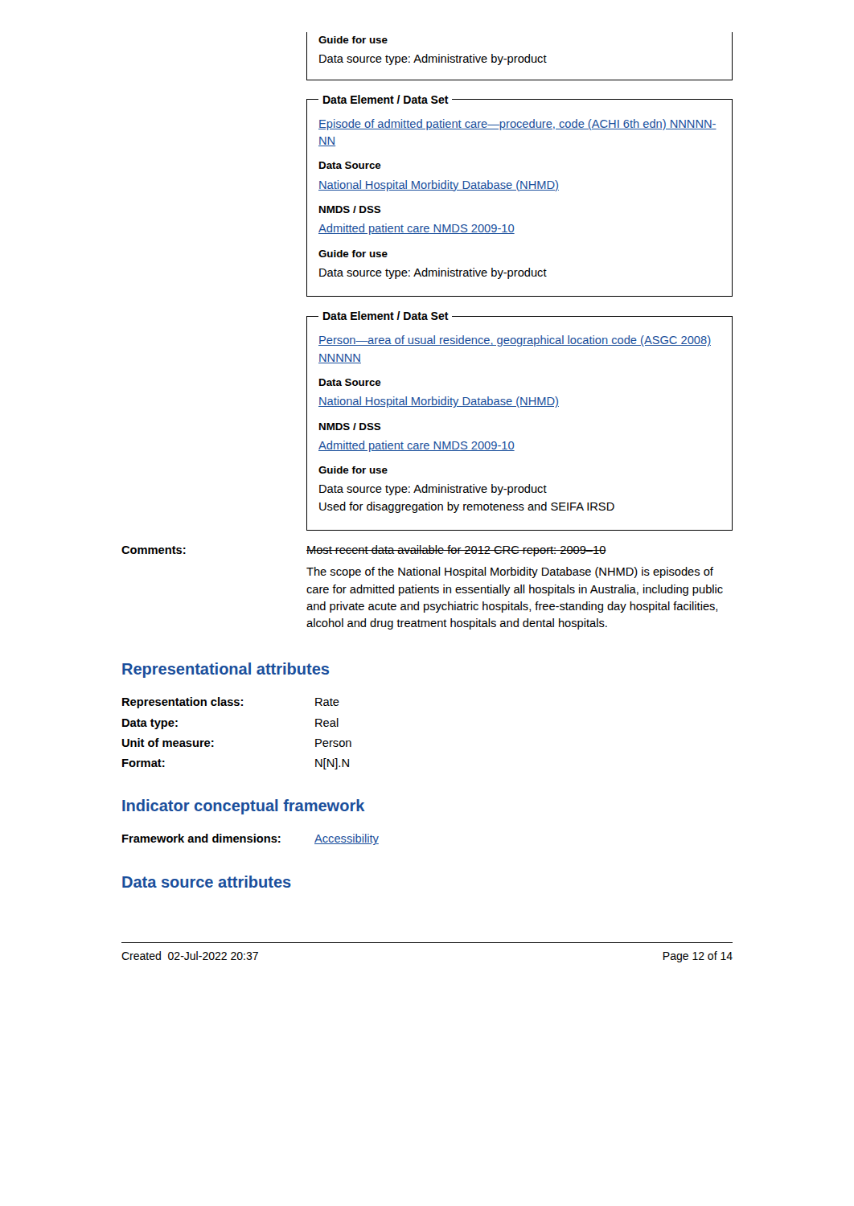Guide for use
Data source type: Administrative by-product
Data Element / Data Set
Episode of admitted patient care—procedure, code (ACHI 6th edn) NNNNN-NN
Data Source
National Hospital Morbidity Database (NHMD)
NMDS / DSS
Admitted patient care NMDS 2009-10
Guide for use
Data source type: Administrative by-product
Data Element / Data Set
Person—area of usual residence, geographical location code (ASGC 2008) NNNNN
Data Source
National Hospital Morbidity Database (NHMD)
NMDS / DSS
Admitted patient care NMDS 2009-10
Guide for use
Data source type: Administrative by-product
Used for disaggregation by remoteness and SEIFA IRSD
Comments:
Most recent data available for 2012 CRC report: 2009–10
The scope of the National Hospital Morbidity Database (NHMD) is episodes of care for admitted patients in essentially all hospitals in Australia, including public and private acute and psychiatric hospitals, free-standing day hospital facilities, alcohol and drug treatment hospitals and dental hospitals.
Representational attributes
| Representation class: | Rate |
| Data type: | Real |
| Unit of measure: | Person |
| Format: | N[N].N |
Indicator conceptual framework
| Framework and dimensions: | Accessibility |
Data source attributes
Created 02-Jul-2022 20:37
Page 12 of 14